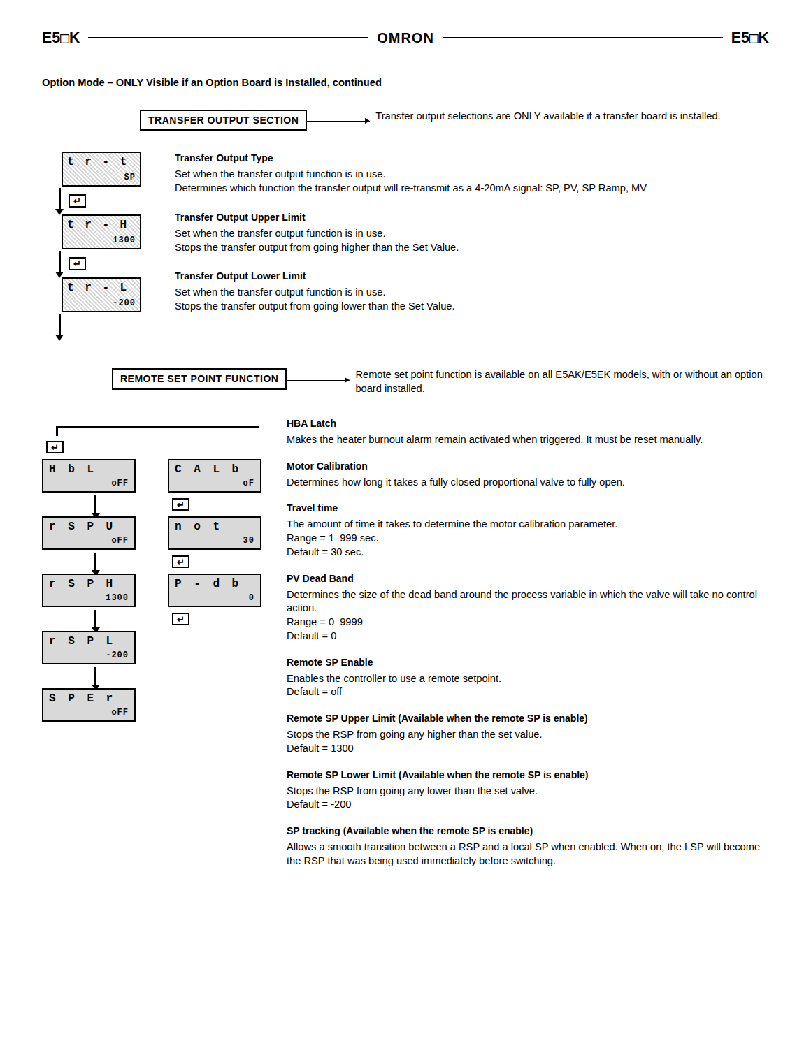E5□K OMRON E5□K
Option Mode – ONLY Visible if an Option Board is Installed, continued
TRANSFER OUTPUT SECTION
Transfer output selections are ONLY available if a transfer board is installed.
t r - t SP
t r - H 1300
t r - L -200
Transfer Output Type
Set when the transfer output function is in use.
Determines which function the transfer output will re-transmit as a 4-20mA signal: SP, PV, SP Ramp, MV
Transfer Output Upper Limit
Set when the transfer output function is in use.
Stops the transfer output from going higher than the Set Value.
Transfer Output Lower Limit
Set when the transfer output function is in use.
Stops the transfer output from going lower than the Set Value.
REMOTE SET POINT FUNCTION
Remote set point function is available on all E5AK/E5EK models, with or without an option board installed.
H b L oFF
C A L b oF
r S P U oFF
n o t 30
r S P H 1300
P - d b 0
r S P L -200
S P E r oFF
HBA Latch
Makes the heater burnout alarm remain activated when triggered. It must be reset manually.
Motor Calibration
Determines how long it takes a fully closed proportional valve to fully open.
Travel time
The amount of time it takes to determine the motor calibration parameter.
Range = 1–999 sec.
Default = 30 sec.
PV Dead Band
Determines the size of the dead band around the process variable in which the valve will take no control action.
Range = 0–9999
Default = 0
Remote SP Enable
Enables the controller to use a remote setpoint.
Default = off
Remote SP Upper Limit (Available when the remote SP is enable)
Stops the RSP from going any higher than the set value.
Default = 1300
Remote SP Lower Limit (Available when the remote SP is enable)
Stops the RSP from going any lower than the set valve.
Default = -200
SP tracking (Available when the remote SP is enable)
Allows a smooth transition between a RSP and a local SP when enabled. When on, the LSP will become the RSP that was being used immediately before switching.